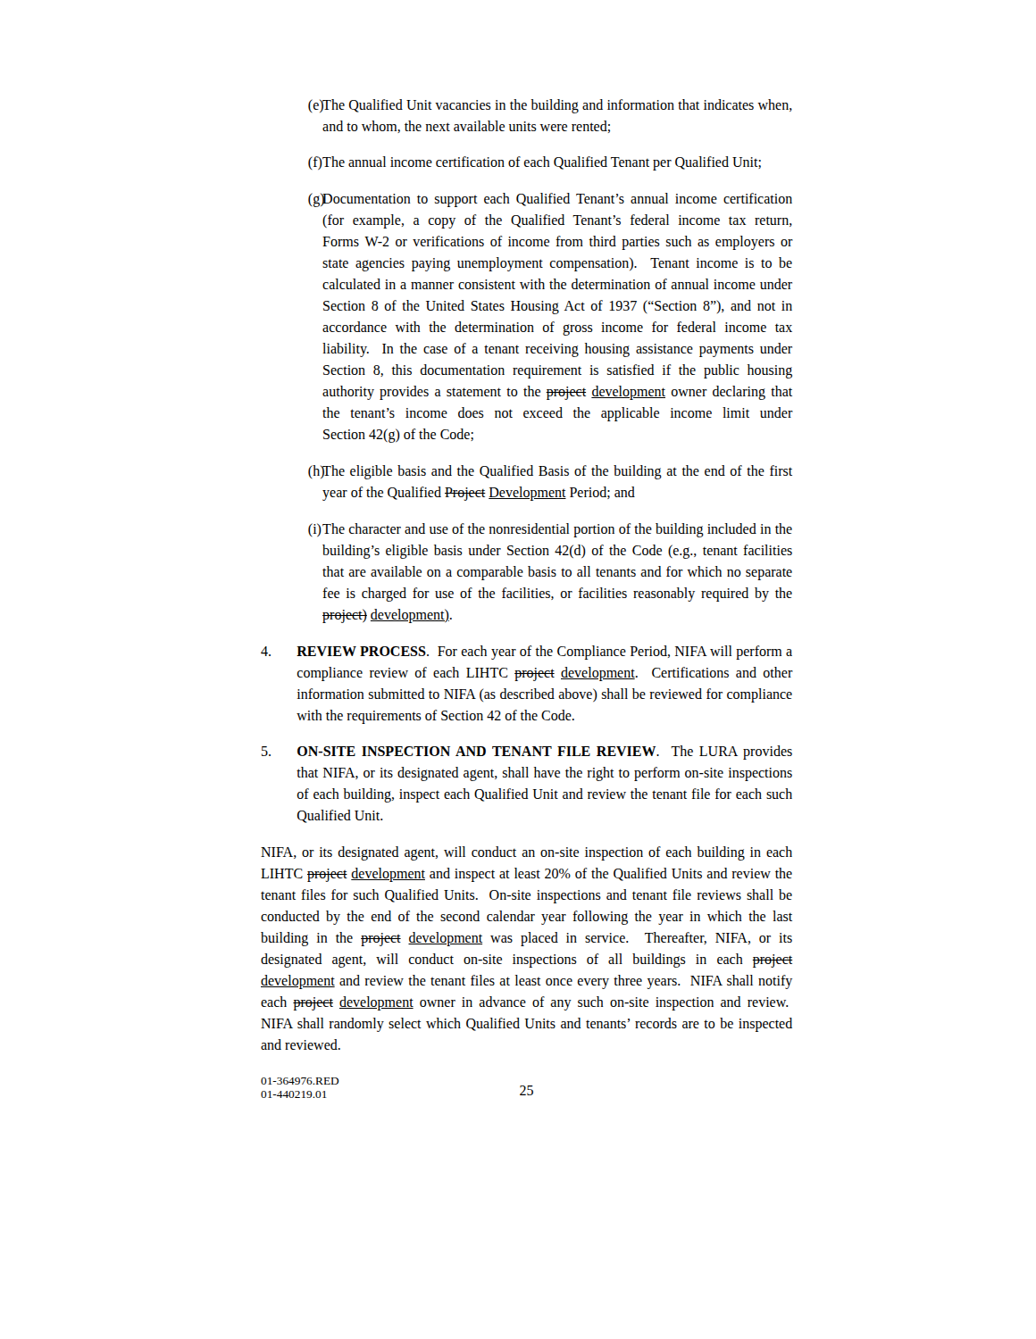(e)
The Qualified Unit vacancies in the building and information that indicates when, and to whom, the next available units were rented;
(f)
The annual income certification of each Qualified Tenant per Qualified Unit;
(g)
Documentation to support each Qualified Tenant’s annual income certification (for example, a copy of the Qualified Tenant’s federal income tax return, Forms W-2 or verifications of income from third parties such as employers or state agencies paying unemployment compensation). Tenant income is to be calculated in a manner consistent with the determination of annual income under Section 8 of the United States Housing Act of 1937 (“Section 8”), and not in accordance with the determination of gross income for federal income tax liability. In the case of a tenant receiving housing assistance payments under Section 8, this documentation requirement is satisfied if the public housing authority provides a statement to the project development owner declaring that the tenant’s income does not exceed the applicable income limit under Section 42(g) of the Code;
(h)
The eligible basis and the Qualified Basis of the building at the end of the first year of the Qualified Project Development Period; and
(i)
The character and use of the nonresidential portion of the building included in the building’s eligible basis under Section 42(d) of the Code (e.g., tenant facilities that are available on a comparable basis to all tenants and for which no separate fee is charged for use of the facilities, or facilities reasonably required by the project) development).
4.
REVIEW PROCESS. For each year of the Compliance Period, NIFA will perform a compliance review of each LIHTC project development. Certifications and other information submitted to NIFA (as described above) shall be reviewed for compliance with the requirements of Section 42 of the Code.
5.
ON-SITE INSPECTION AND TENANT FILE REVIEW. The LURA provides that NIFA, or its designated agent, shall have the right to perform on-site inspections of each building, inspect each Qualified Unit and review the tenant file for each such Qualified Unit.
NIFA, or its designated agent, will conduct an on-site inspection of each building in each LIHTC project development and inspect at least 20% of the Qualified Units and review the tenant files for such Qualified Units. On-site inspections and tenant file reviews shall be conducted by the end of the second calendar year following the year in which the last building in the project development was placed in service. Thereafter, NIFA, or its designated agent, will conduct on-site inspections of all buildings in each project development and review the tenant files at least once every three years. NIFA shall notify each project development owner in advance of any such on-site inspection and review. NIFA shall randomly select which Qualified Units and tenants’ records are to be inspected and reviewed.
01-364976.RED
01-440219.01
25